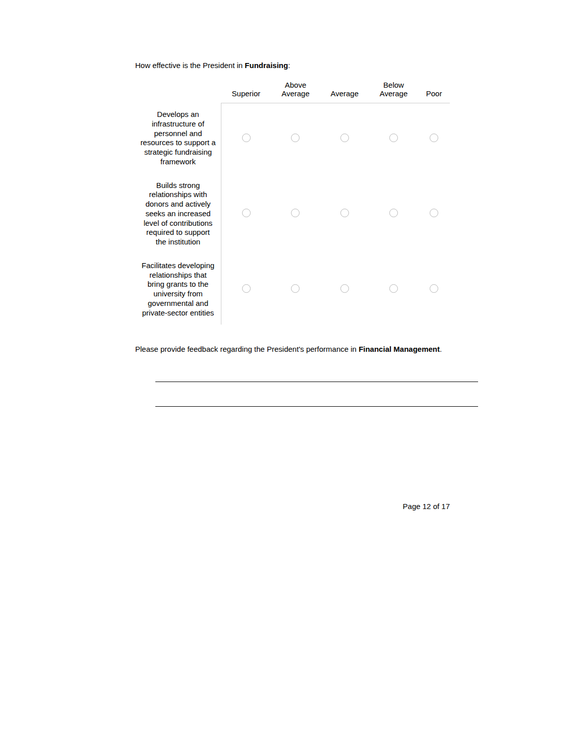How effective is the President in Fundraising:
| | Superior | Above Average | Average | Below Average | Poor |
| --- | --- | --- | --- | --- | --- |
| Develops an infrastructure of personnel and resources to support a strategic fundraising framework | | | | | |
| Builds strong relationships with donors and actively seeks an increased level of contributions required to support the institution | | | | | |
| Facilitates developing relationships that bring grants to the university from governmental and private-sector entities | | | | | |
Please provide feedback regarding the President's performance in Financial Management.
Page 12 of 17